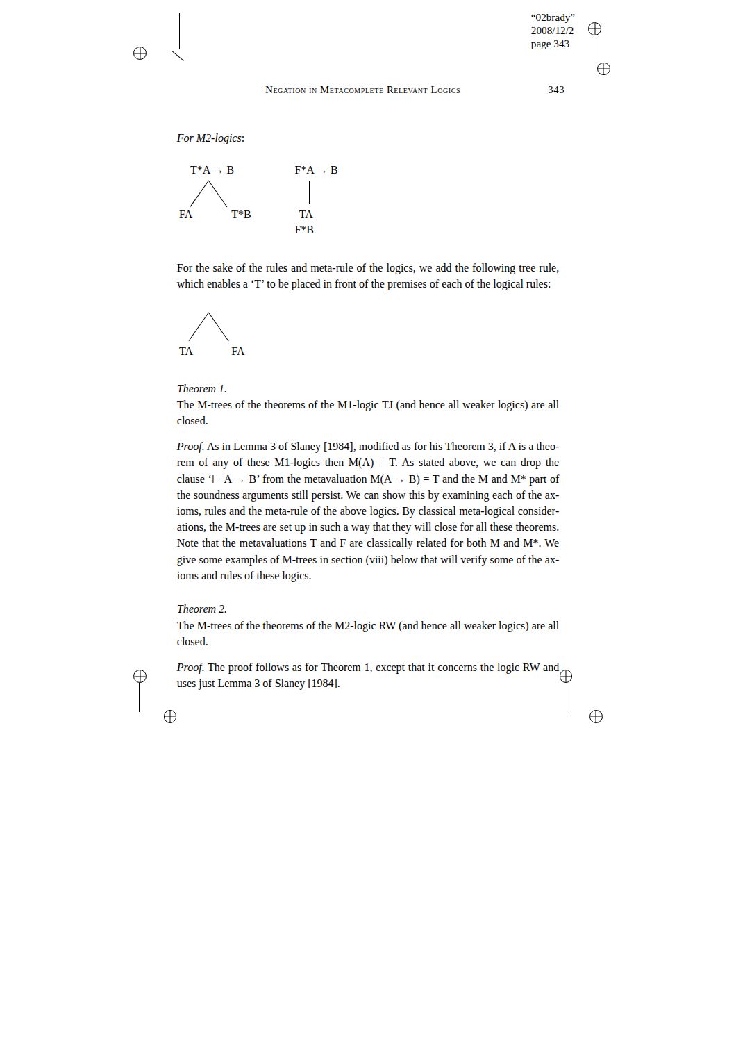“02brady”
2008/12/2
page 343
Negation in Metacomplete Relevant Logics 343
For M2-logics:
T*A → B F*A → B FA T*B TA F*B
For the sake of the rules and meta-rule of the logics, we add the following tree rule, which enables a ‘T’ to be placed in front of the premises of each of the logical rules:
TA FA
Theorem 1.
The M-trees of the theorems of the M1-logic TJ (and hence all weaker log­ics) are all closed.
Proof. As in Lemma 3 of Slaney [1984], modified as for his Theorem 3, if A is a theorem of any of these M1-logics then M(A) = T. As stated above, we can drop the clause ‘⊢ A → B’ from the metavaluation M(A → B) = T and the M and M* part of the soundness arguments still persist. We can show this by examining each of the axioms, rules and the meta-rule of the above logics. By classical meta-logical considerations, the M-trees are set up in such a way that they will close for all these theorems. Note that the metavaluations T and F are classically related for both M and M*. We give some examples of M-trees in section (viii) below that will verify some of the axioms and rules of these logics.
Theorem 2.
The M-trees of the theorems of the M2-logic RW (and hence all weaker logics) are all closed.
Proof. The proof follows as for Theorem 1, except that it concerns the logic RW and uses just Lemma 3 of Slaney [1984].